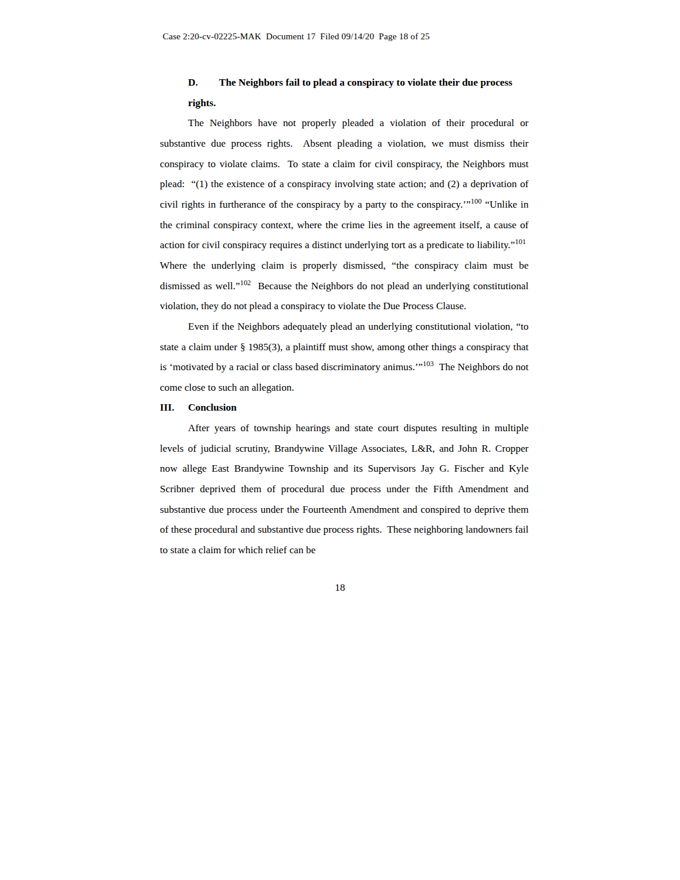Case 2:20-cv-02225-MAK Document 17 Filed 09/14/20 Page 18 of 25
D. The Neighbors fail to plead a conspiracy to violate their due process rights.
The Neighbors have not properly pleaded a violation of their procedural or substantive due process rights. Absent pleading a violation, we must dismiss their conspiracy to violate claims. To state a claim for civil conspiracy, the Neighbors must plead: “(1) the existence of a conspiracy involving state action; and (2) a deprivation of civil rights in furtherance of the conspiracy by a party to the conspiracy.’”100 “Unlike in the criminal conspiracy context, where the crime lies in the agreement itself, a cause of action for civil conspiracy requires a distinct underlying tort as a predicate to liability.”101 Where the underlying claim is properly dismissed, “the conspiracy claim must be dismissed as well.”102 Because the Neighbors do not plead an underlying constitutional violation, they do not plead a conspiracy to violate the Due Process Clause.
Even if the Neighbors adequately plead an underlying constitutional violation, “to state a claim under § 1985(3), a plaintiff must show, among other things a conspiracy that is ‘motivated by a racial or class based discriminatory animus.’”103 The Neighbors do not come close to such an allegation.
III. Conclusion
After years of township hearings and state court disputes resulting in multiple levels of judicial scrutiny, Brandywine Village Associates, L&R, and John R. Cropper now allege East Brandywine Township and its Supervisors Jay G. Fischer and Kyle Scribner deprived them of procedural due process under the Fifth Amendment and substantive due process under the Fourteenth Amendment and conspired to deprive them of these procedural and substantive due process rights. These neighboring landowners fail to state a claim for which relief can be
18